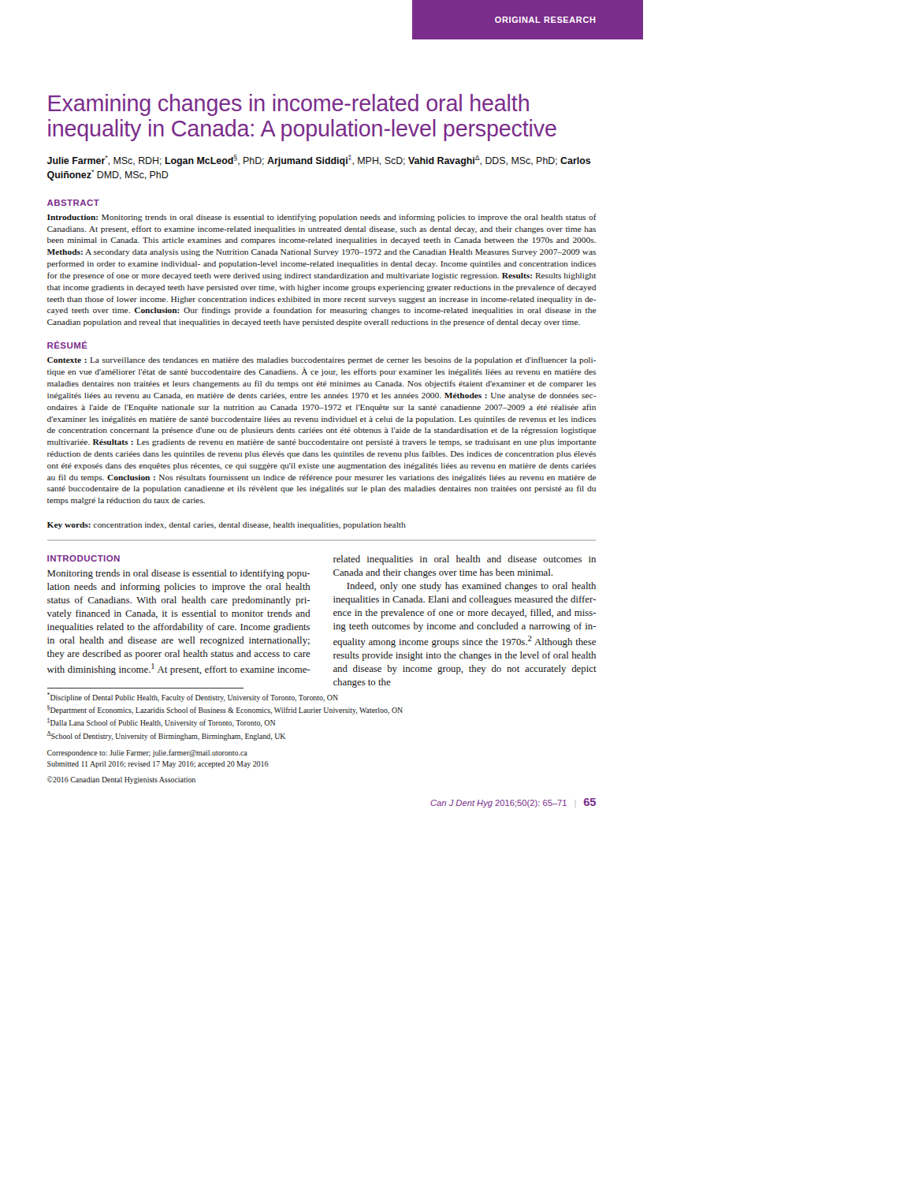Original Research
Examining changes in income-related oral health inequality in Canada: A population-level perspective
Julie Farmer*, MSc, RDH; Logan McLeod§, PhD; Arjumand Siddiqi‡, MPH, ScD; Vahid RavaghiΔ, DDS, MSc, PhD; Carlos Quiñonez* DMD, MSc, PhD
ABSTRACT
Introduction: Monitoring trends in oral disease is essential to identifying population needs and informing policies to improve the oral health status of Canadians. At present, effort to examine income-related inequalities in untreated dental disease, such as dental decay, and their changes over time has been minimal in Canada. This article examines and compares income-related inequalities in decayed teeth in Canada between the 1970s and 2000s. Methods: A secondary data analysis using the Nutrition Canada National Survey 1970–1972 and the Canadian Health Measures Survey 2007–2009 was performed in order to examine individual- and population-level income-related inequalities in dental decay. Income quintiles and concentration indices for the presence of one or more decayed teeth were derived using indirect standardization and multivariate logistic regression. Results: Results highlight that income gradients in decayed teeth have persisted over time, with higher income groups experiencing greater reductions in the prevalence of decayed teeth than those of lower income. Higher concentration indices exhibited in more recent surveys suggest an increase in income-related inequality in decayed teeth over time. Conclusion: Our findings provide a foundation for measuring changes to income-related inequalities in oral disease in the Canadian population and reveal that inequalities in decayed teeth have persisted despite overall reductions in the presence of dental decay over time.
RÉSUMÉ
Contexte : La surveillance des tendances en matière des maladies buccodentaires permet de cerner les besoins de la population et d'influencer la politique en vue d'améliorer l'état de santé buccodentaire des Canadiens. À ce jour, les efforts pour examiner les inégalités liées au revenu en matière des maladies dentaires non traitées et leurs changements au fil du temps ont été minimes au Canada. Nos objectifs étaient d'examiner et de comparer les inégalités liées au revenu au Canada, en matière de dents cariées, entre les années 1970 et les années 2000. Méthodes : Une analyse de données secondaires à l'aide de l'Enquête nationale sur la nutrition au Canada 1970–1972 et l'Enquête sur la santé canadienne 2007–2009 a été réalisée afin d'examiner les inégalités en matière de santé buccodentaire liées au revenu individuel et à celui de la population. Les quintiles de revenus et les indices de concentration concernant la présence d'une ou de plusieurs dents cariées ont été obtenus à l'aide de la standardisation et de la régression logistique multivariée. Résultats : Les gradients de revenu en matière de santé buccodentaire ont persisté à travers le temps, se traduisant en une plus importante réduction de dents cariées dans les quintiles de revenu plus élevés que dans les quintiles de revenu plus faibles. Des indices de concentration plus élevés ont été exposés dans des enquêtes plus récentes, ce qui suggère qu'il existe une augmentation des inégalités liées au revenu en matière de dents cariées au fil du temps. Conclusion : Nos résultats fournissent un indice de référence pour mesurer les variations des inégalités liées au revenu en matière de santé buccodentaire de la population canadienne et ils révèlent que les inégalités sur le plan des maladies dentaires non traitées ont persisté au fil du temps malgré la réduction du taux de caries.
Key words: concentration index, dental caries, dental disease, health inequalities, population health
INTRODUCTION
Monitoring trends in oral disease is essential to identifying population needs and informing policies to improve the oral health status of Canadians. With oral health care predominantly privately financed in Canada, it is essential to monitor trends and inequalities related to the affordability of care. Income gradients in oral health and disease are well recognized internationally; they are described as poorer oral health status and access to care with diminishing income.1 At present, effort to examine income-related inequalities in oral health and disease outcomes in Canada and their changes over time has been minimal.
Indeed, only one study has examined changes to oral health inequalities in Canada. Elani and colleagues measured the difference in the prevalence of one or more decayed, filled, and missing teeth outcomes by income and concluded a narrowing of inequality among income groups since the 1970s.2 Although these results provide insight into the changes in the level of oral health and disease by income group, they do not accurately depict changes to the
*Discipline of Dental Public Health, Faculty of Dentistry, University of Toronto, Toronto, ON
§Department of Economics, Lazaridis School of Business & Economics, Wilfrid Laurier University, Waterloo, ON
‡Dalla Lana School of Public Health, University of Toronto, Toronto, ON
ΔSchool of Dentistry, University of Birmingham, Birmingham, England, UK
Correspondence to: Julie Farmer; julie.farmer@mail.utoronto.ca
Submitted 11 April 2016; revised 17 May 2016; accepted 20 May 2016
©2016 Canadian Dental Hygienists Association
Can J Dent Hyg 2016;50(2): 65–71 | 65